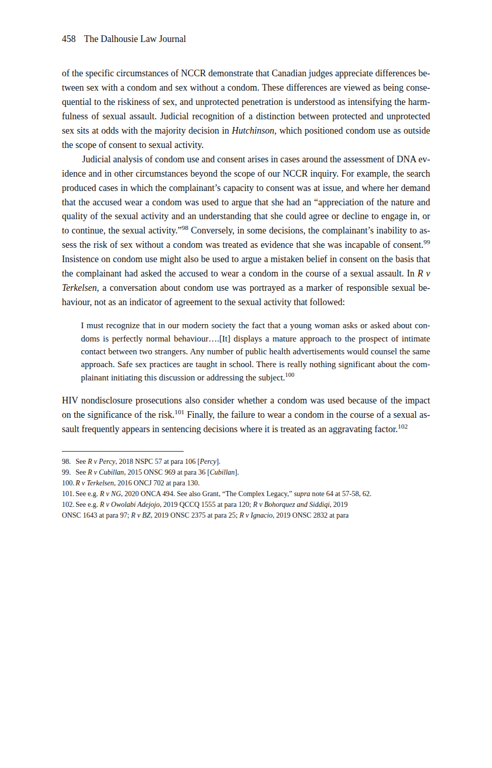458 The Dalhousie Law Journal
of the specific circumstances of NCCR demonstrate that Canadian judges appreciate differences between sex with a condom and sex without a condom. These differences are viewed as being consequential to the riskiness of sex, and unprotected penetration is understood as intensifying the harmfulness of sexual assault. Judicial recognition of a distinction between protected and unprotected sex sits at odds with the majority decision in Hutchinson, which positioned condom use as outside the scope of consent to sexual activity.
Judicial analysis of condom use and consent arises in cases around the assessment of DNA evidence and in other circumstances beyond the scope of our NCCR inquiry. For example, the search produced cases in which the complainant’s capacity to consent was at issue, and where her demand that the accused wear a condom was used to argue that she had an “appreciation of the nature and quality of the sexual activity and an understanding that she could agree or decline to engage in, or to continue, the sexual activity.”98 Conversely, in some decisions, the complainant’s inability to assess the risk of sex without a condom was treated as evidence that she was incapable of consent.99 Insistence on condom use might also be used to argue a mistaken belief in consent on the basis that the complainant had asked the accused to wear a condom in the course of a sexual assault. In R v Terkelsen, a conversation about condom use was portrayed as a marker of responsible sexual behaviour, not as an indicator of agreement to the sexual activity that followed:
I must recognize that in our modern society the fact that a young woman asks or asked about condoms is perfectly normal behaviour….[It] displays a mature approach to the prospect of intimate contact between two strangers. Any number of public health advertisements would counsel the same approach. Safe sex practices are taught in school. There is really nothing significant about the complainant initiating this discussion or addressing the subject.100
HIV nondisclosure prosecutions also consider whether a condom was used because of the impact on the significance of the risk.101 Finally, the failure to wear a condom in the course of a sexual assault frequently appears in sentencing decisions where it is treated as an aggravating factor.102
98. See R v Percy, 2018 NSPC 57 at para 106 [Percy].
99. See R v Cubillan, 2015 ONSC 969 at para 36 [Cubillan].
100. R v Terkelsen, 2016 ONCJ 702 at para 130.
101. See e.g. R v NG, 2020 ONCA 494. See also Grant, “The Complex Legacy,” supra note 64 at 57-58, 62.
102. See e.g. R v Owolabi Adejojo, 2019 QCCQ 1555 at para 120; R v Bohorquez and Siddiqi, 2019
ONSC 1643 at para 97; R v BZ, 2019 ONSC 2375 at para 25; R v Ignacio, 2019 ONSC 2832 at para